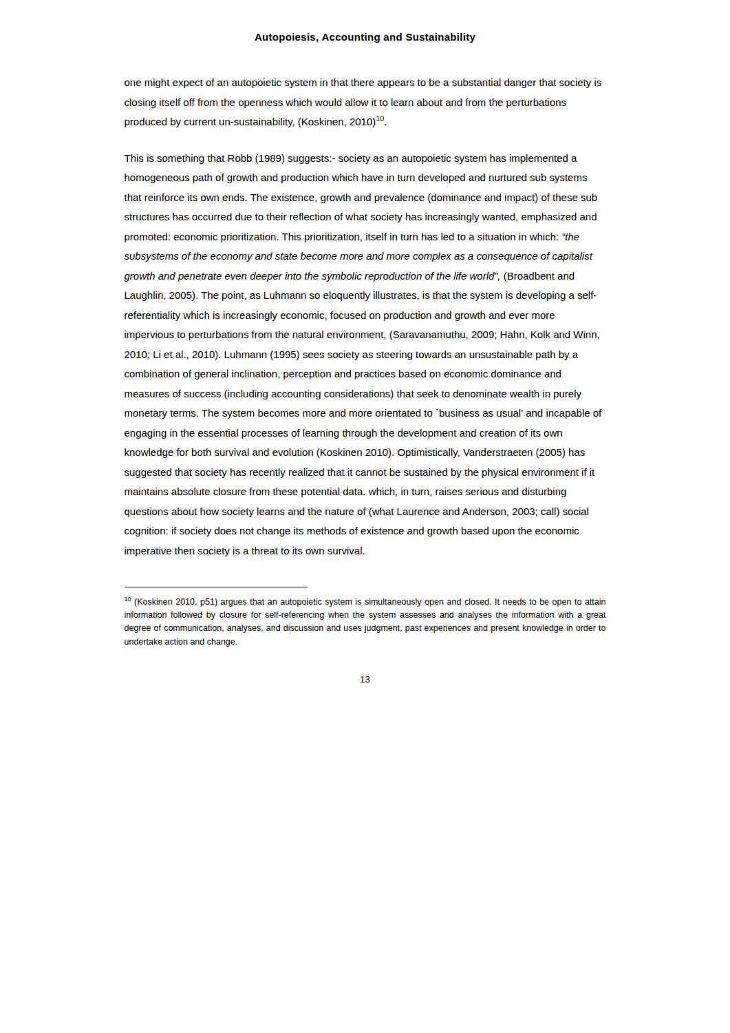Autopoiesis, Accounting and Sustainability
one might expect of an autopoietic system in that there appears to be a substantial danger that society is closing itself off from the openness which would allow it to learn about and from the perturbations produced by current un-sustainability, (Koskinen, 2010)10.
This is something that Robb (1989) suggests:- society as an autopoietic system has implemented a homogeneous path of growth and production which have in turn developed and nurtured sub systems that reinforce its own ends. The existence, growth and prevalence (dominance and impact) of these sub structures has occurred due to their reflection of what society has increasingly wanted, emphasized and promoted: economic prioritization. This prioritization, itself in turn has led to a situation in which: “the subsystems of the economy and state become more and more complex as a consequence of capitalist growth and penetrate even deeper into the symbolic reproduction of the life world”, (Broadbent and Laughlin, 2005). The point, as Luhmann so eloquently illustrates, is that the system is developing a self-referentiality which is increasingly economic, focused on production and growth and ever more impervious to perturbations from the natural environment, (Saravanamuthu, 2009; Hahn, Kolk and Winn, 2010; Li et al., 2010). Luhmann (1995) sees society as steering towards an unsustainable path by a combination of general inclination, perception and practices based on economic dominance and measures of success (including accounting considerations) that seek to denominate wealth in purely monetary terms. The system becomes more and more orientated to `business as usual' and incapable of engaging in the essential processes of learning through the development and creation of its own knowledge for both survival and evolution (Koskinen 2010). Optimistically, Vanderstraeten (2005) has suggested that society has recently realized that it cannot be sustained by the physical environment if it maintains absolute closure from these potential data. which, in turn, raises serious and disturbing questions about how society learns and the nature of (what Laurence and Anderson, 2003; call) social cognition: if society does not change its methods of existence and growth based upon the economic imperative then society is a threat to its own survival.
10 (Koskinen 2010, p51) argues that an autopoietic system is simultaneously open and closed. It needs to be open to attain information followed by closure for self-referencing when the system assesses and analyses the information with a great degree of communication, analyses, and discussion and uses judgment, past experiences and present knowledge in order to undertake action and change.
13